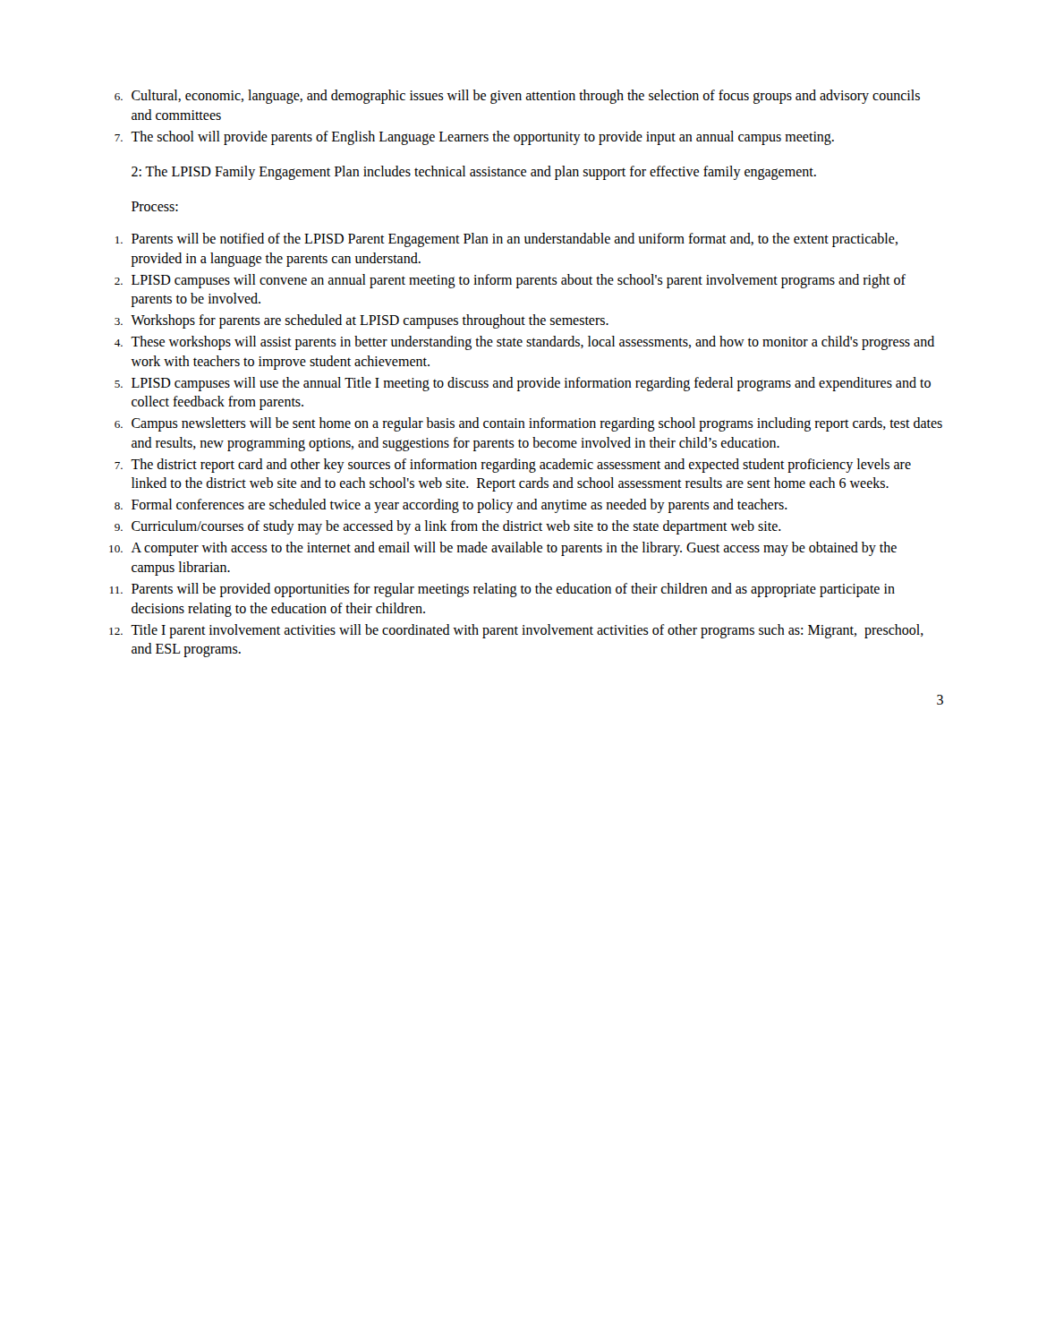Cultural, economic, language, and demographic issues will be given attention through the selection of focus groups and advisory councils and committees
The school will provide parents of English Language Learners the opportunity to provide input an annual campus meeting.
2: The LPISD Family Engagement Plan includes technical assistance and plan support for effective family engagement.
Process:
Parents will be notified of the LPISD Parent Engagement Plan in an understandable and uniform format and, to the extent practicable, provided in a language the parents can understand.
LPISD campuses will convene an annual parent meeting to inform parents about the school's parent involvement programs and right of parents to be involved.
Workshops for parents are scheduled at LPISD campuses throughout the semesters.
These workshops will assist parents in better understanding the state standards, local assessments, and how to monitor a child's progress and work with teachers to improve student achievement.
LPISD campuses will use the annual Title I meeting to discuss and provide information regarding federal programs and expenditures and to collect feedback from parents.
Campus newsletters will be sent home on a regular basis and contain information regarding school programs including report cards, test dates and results, new programming options, and suggestions for parents to become involved in their child’s education.
The district report card and other key sources of information regarding academic assessment and expected student proficiency levels are linked to the district web site and to each school's web site. Report cards and school assessment results are sent home each 6 weeks.
Formal conferences are scheduled twice a year according to policy and anytime as needed by parents and teachers.
Curriculum/courses of study may be accessed by a link from the district web site to the state department web site.
A computer with access to the internet and email will be made available to parents in the library. Guest access may be obtained by the campus librarian.
Parents will be provided opportunities for regular meetings relating to the education of their children and as appropriate participate in decisions relating to the education of their children.
Title I parent involvement activities will be coordinated with parent involvement activities of other programs such as: Migrant, preschool, and ESL programs.
3